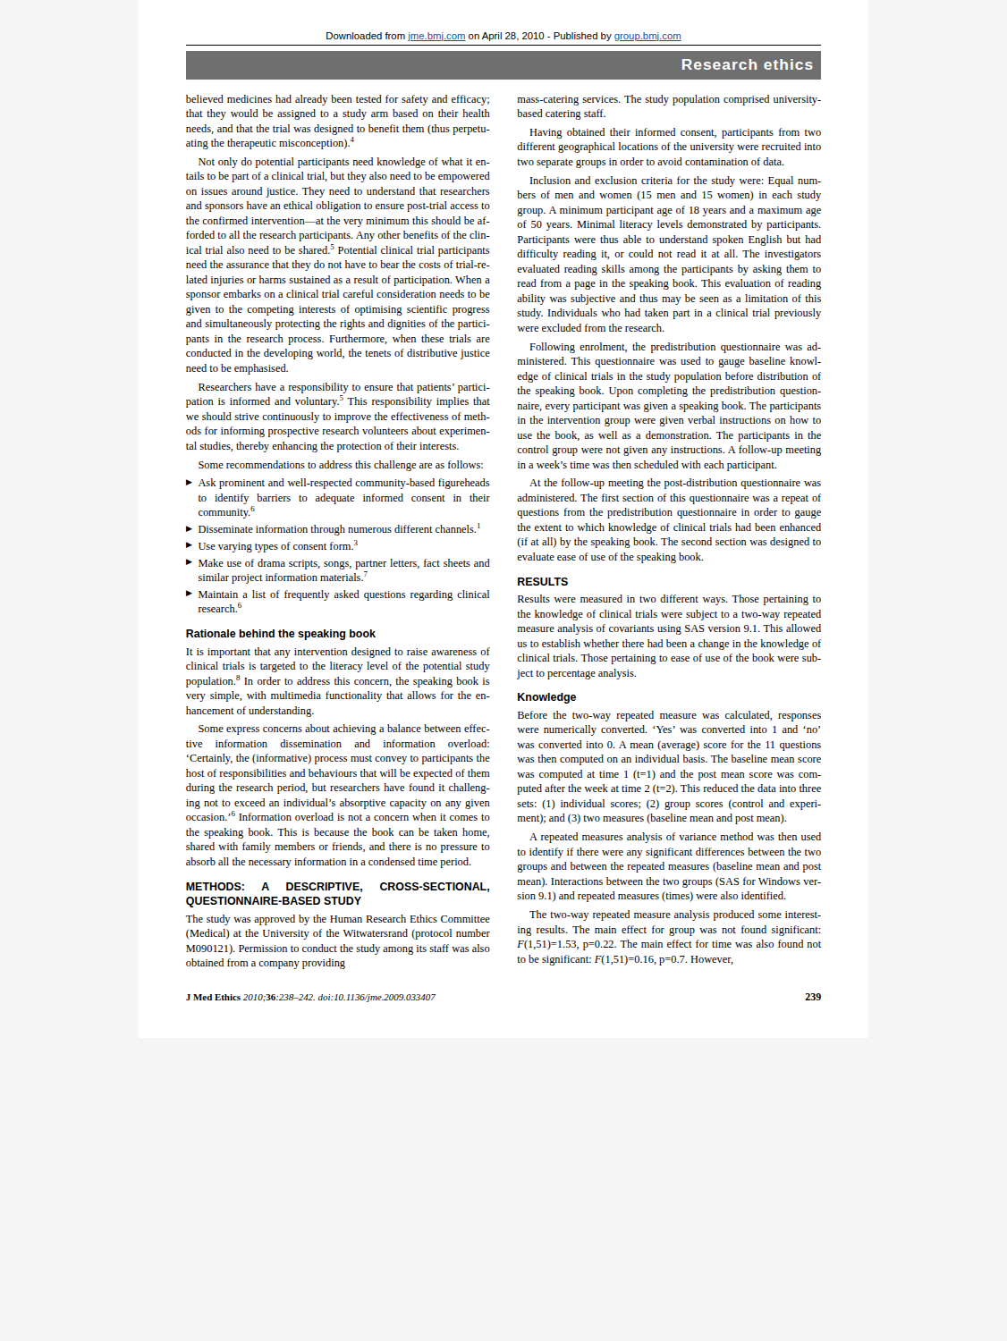Downloaded from jme.bmj.com on April 28, 2010 - Published by group.bmj.com
Research ethics
believed medicines had already been tested for safety and efficacy; that they would be assigned to a study arm based on their health needs, and that the trial was designed to benefit them (thus perpetuating the therapeutic misconception).4
Not only do potential participants need knowledge of what it entails to be part of a clinical trial, but they also need to be empowered on issues around justice. They need to understand that researchers and sponsors have an ethical obligation to ensure post-trial access to the confirmed intervention—at the very minimum this should be afforded to all the research participants. Any other benefits of the clinical trial also need to be shared.5 Potential clinical trial participants need the assurance that they do not have to bear the costs of trial-related injuries or harms sustained as a result of participation. When a sponsor embarks on a clinical trial careful consideration needs to be given to the competing interests of optimising scientific progress and simultaneously protecting the rights and dignities of the participants in the research process. Furthermore, when these trials are conducted in the developing world, the tenets of distributive justice need to be emphasised.
Researchers have a responsibility to ensure that patients’ participation is informed and voluntary.5 This responsibility implies that we should strive continuously to improve the effectiveness of methods for informing prospective research volunteers about experimental studies, thereby enhancing the protection of their interests.
Some recommendations to address this challenge are as follows:
Ask prominent and well-respected community-based figureheads to identify barriers to adequate informed consent in their community.6
Disseminate information through numerous different channels.1
Use varying types of consent form.3
Make use of drama scripts, songs, partner letters, fact sheets and similar project information materials.7
Maintain a list of frequently asked questions regarding clinical research.6
Rationale behind the speaking book
It is important that any intervention designed to raise awareness of clinical trials is targeted to the literacy level of the potential study population.8 In order to address this concern, the speaking book is very simple, with multimedia functionality that allows for the enhancement of understanding.
Some express concerns about achieving a balance between effective information dissemination and information overload: ‘Certainly, the (informative) process must convey to participants the host of responsibilities and behaviours that will be expected of them during the research period, but researchers have found it challenging not to exceed an individual’s absorptive capacity on any given occasion.’6 Information overload is not a concern when it comes to the speaking book. This is because the book can be taken home, shared with family members or friends, and there is no pressure to absorb all the necessary information in a condensed time period.
Methods: a descriptive, cross-sectional, questionnaire-based study
The study was approved by the Human Research Ethics Committee (Medical) at the University of the Witwatersrand (protocol number M090121). Permission to conduct the study among its staff was also obtained from a company providing
mass-catering services. The study population comprised university-based catering staff.
Having obtained their informed consent, participants from two different geographical locations of the university were recruited into two separate groups in order to avoid contamination of data.
Inclusion and exclusion criteria for the study were: Equal numbers of men and women (15 men and 15 women) in each study group. A minimum participant age of 18 years and a maximum age of 50 years. Minimal literacy levels demonstrated by participants. Participants were thus able to understand spoken English but had difficulty reading it, or could not read it at all. The investigators evaluated reading skills among the participants by asking them to read from a page in the speaking book. This evaluation of reading ability was subjective and thus may be seen as a limitation of this study. Individuals who had taken part in a clinical trial previously were excluded from the research.
Following enrolment, the predistribution questionnaire was administered. This questionnaire was used to gauge baseline knowledge of clinical trials in the study population before distribution of the speaking book. Upon completing the predistribution questionnaire, every participant was given a speaking book. The participants in the intervention group were given verbal instructions on how to use the book, as well as a demonstration. The participants in the control group were not given any instructions. A follow-up meeting in a week’s time was then scheduled with each participant.
At the follow-up meeting the post-distribution questionnaire was administered. The first section of this questionnaire was a repeat of questions from the predistribution questionnaire in order to gauge the extent to which knowledge of clinical trials had been enhanced (if at all) by the speaking book. The second section was designed to evaluate ease of use of the speaking book.
Results
Results were measured in two different ways. Those pertaining to the knowledge of clinical trials were subject to a two-way repeated measure analysis of covariants using SAS version 9.1. This allowed us to establish whether there had been a change in the knowledge of clinical trials. Those pertaining to ease of use of the book were subject to percentage analysis.
Knowledge
Before the two-way repeated measure was calculated, responses were numerically converted. ‘Yes’ was converted into 1 and ‘no’ was converted into 0. A mean (average) score for the 11 questions was then computed on an individual basis. The baseline mean score was computed at time 1 (t=1) and the post mean score was computed after the week at time 2 (t=2). This reduced the data into three sets: (1) individual scores; (2) group scores (control and experiment); and (3) two measures (baseline mean and post mean).
A repeated measures analysis of variance method was then used to identify if there were any significant differences between the two groups and between the repeated measures (baseline mean and post mean). Interactions between the two groups (SAS for Windows version 9.1) and repeated measures (times) were also identified.
The two-way repeated measure analysis produced some interesting results. The main effect for group was not found significant: F(1,51)=1.53, p=0.22. The main effect for time was also found not to be significant: F(1,51)=0.16, p=0.7. However,
J Med Ethics 2010;36:238–242. doi:10.1136/jme.2009.033407
239